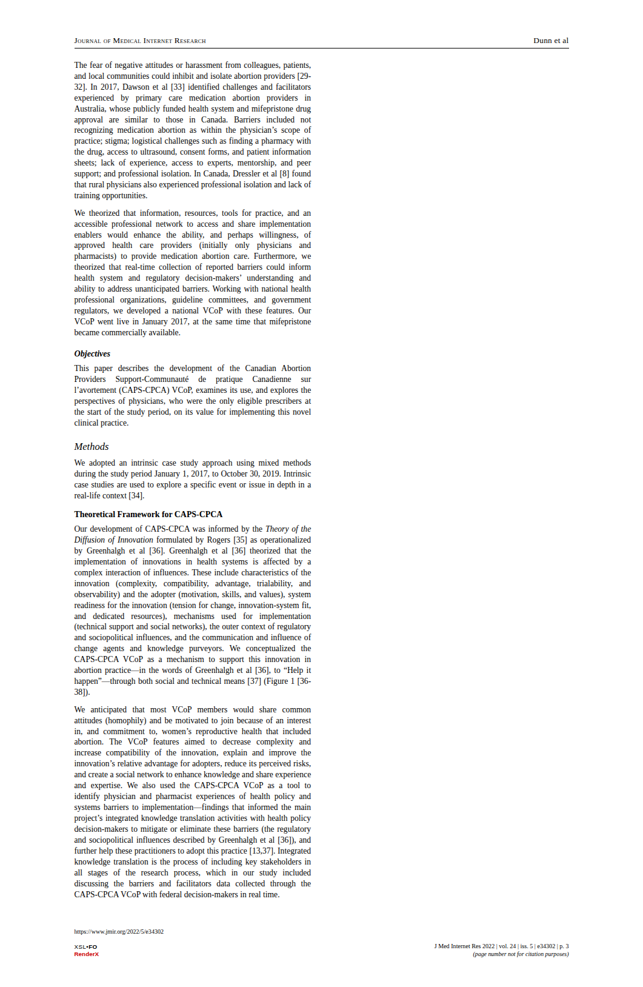Journal of Medical Internet Research Dunn et al
The fear of negative attitudes or harassment from colleagues, patients, and local communities could inhibit and isolate abortion providers [29-32]. In 2017, Dawson et al [33] identified challenges and facilitators experienced by primary care medication abortion providers in Australia, whose publicly funded health system and mifepristone drug approval are similar to those in Canada. Barriers included not recognizing medication abortion as within the physician’s scope of practice; stigma; logistical challenges such as finding a pharmacy with the drug, access to ultrasound, consent forms, and patient information sheets; lack of experience, access to experts, mentorship, and peer support; and professional isolation. In Canada, Dressler et al [8] found that rural physicians also experienced professional isolation and lack of training opportunities.
We theorized that information, resources, tools for practice, and an accessible professional network to access and share implementation enablers would enhance the ability, and perhaps willingness, of approved health care providers (initially only physicians and pharmacists) to provide medication abortion care. Furthermore, we theorized that real-time collection of reported barriers could inform health system and regulatory decision-makers’ understanding and ability to address unanticipated barriers. Working with national health professional organizations, guideline committees, and government regulators, we developed a national VCoP with these features. Our VCoP went live in January 2017, at the same time that mifepristone became commercially available.
Objectives
This paper describes the development of the Canadian Abortion Providers Support-Communauté de pratique Canadienne sur l’avortement (CAPS-CPCA) VCoP, examines its use, and explores the perspectives of physicians, who were the only eligible prescribers at the start of the study period, on its value for implementing this novel clinical practice.
Methods
We adopted an intrinsic case study approach using mixed methods during the study period January 1, 2017, to October 30, 2019. Intrinsic case studies are used to explore a specific event or issue in depth in a real-life context [34].
Theoretical Framework for CAPS-CPCA
Our development of CAPS-CPCA was informed by the Theory of the Diffusion of Innovation formulated by Rogers [35] as operationalized by Greenhalgh et al [36]. Greenhalgh et al [36] theorized that the implementation of innovations in health systems is affected by a complex interaction of influences. These include characteristics of the innovation (complexity, compatibility, advantage, trialability, and observability) and the adopter (motivation, skills, and values), system readiness for the innovation (tension for change, innovation-system fit, and dedicated resources), mechanisms used for implementation (technical support and social networks), the outer context of regulatory and sociopolitical influences, and the communication and influence of change agents and knowledge purveyors. We conceptualized the CAPS-CPCA VCoP as a mechanism to support this innovation in abortion practice—in the words of Greenhalgh et al [36], to “Help it happen”—through both social and technical means [37] (Figure 1 [36-38]).
We anticipated that most VCoP members would share common attitudes (homophily) and be motivated to join because of an interest in, and commitment to, women’s reproductive health that included abortion. The VCoP features aimed to decrease complexity and increase compatibility of the innovation, explain and improve the innovation’s relative advantage for adopters, reduce its perceived risks, and create a social network to enhance knowledge and share experience and expertise. We also used the CAPS-CPCA VCoP as a tool to identify physician and pharmacist experiences of health policy and systems barriers to implementation—findings that informed the main project’s integrated knowledge translation activities with health policy decision-makers to mitigate or eliminate these barriers (the regulatory and sociopolitical influences described by Greenhalgh et al [36]), and further help these practitioners to adopt this practice [13,37]. Integrated knowledge translation is the process of including key stakeholders in all stages of the research process, which in our study included discussing the barriers and facilitators data collected through the CAPS-CPCA VCoP with federal decision-makers in real time.
https://www.jmir.org/2022/5/e34302
XSL•FO
RenderX
J Med Internet Res 2022 | vol. 24 | iss. 5 | e34302 | p. 3
(page number not for citation purposes)